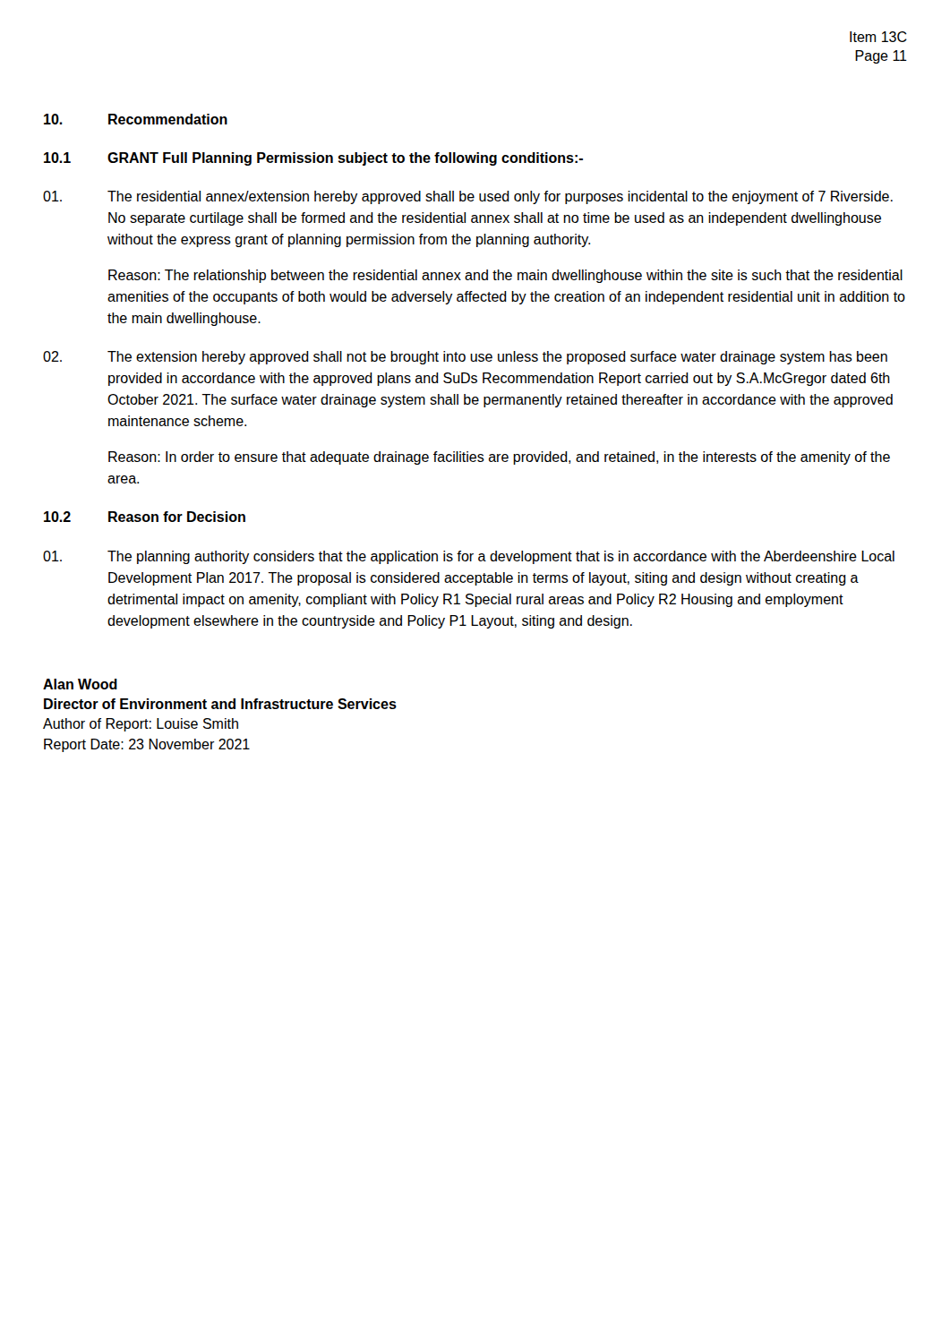Item 13C
Page 11
10.
Recommendation
10.1
GRANT Full Planning Permission subject to the following conditions:-
01.
The residential annex/extension hereby approved shall be used only for purposes incidental to the enjoyment of 7 Riverside. No separate curtilage shall be formed and the residential annex shall at no time be used as an independent dwellinghouse without the express grant of planning permission from the planning authority.
Reason: The relationship between the residential annex and the main dwellinghouse within the site is such that the residential amenities of the occupants of both would be adversely affected by the creation of an independent residential unit in addition to the main dwellinghouse.
02.
The extension hereby approved shall not be brought into use unless the proposed surface water drainage system has been provided in accordance with the approved plans and SuDs Recommendation Report carried out by S.A.McGregor dated 6th October 2021. The surface water drainage system shall be permanently retained thereafter in accordance with the approved maintenance scheme.
Reason: In order to ensure that adequate drainage facilities are provided, and retained, in the interests of the amenity of the area.
10.2
Reason for Decision
01.
The planning authority considers that the application is for a development that is in accordance with the Aberdeenshire Local Development Plan 2017. The proposal is considered acceptable in terms of layout, siting and design without creating a detrimental impact on amenity, compliant with Policy R1 Special rural areas and Policy R2 Housing and employment development elsewhere in the countryside and Policy P1 Layout, siting and design.
Alan Wood
Director of Environment and Infrastructure Services
Author of Report: Louise Smith
Report Date: 23 November 2021